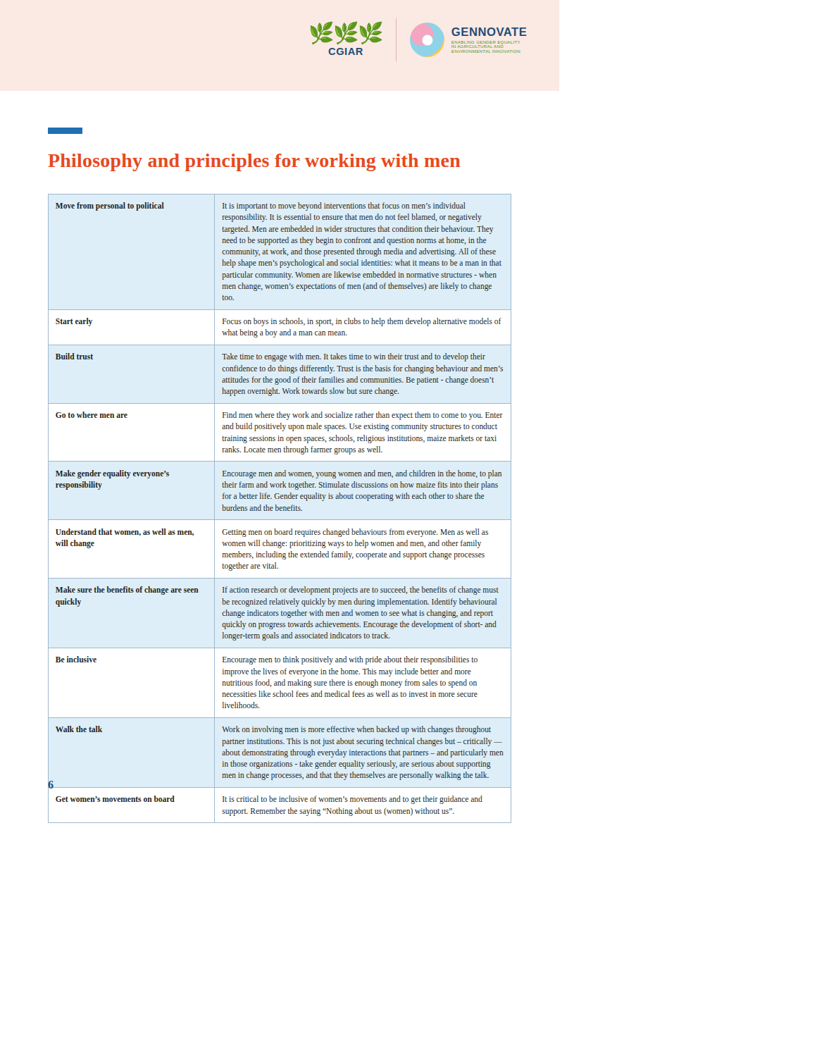🌿🌿🌿
CGIAR
GENNOVATE
Enabling gender equality
in agricultural and
environmental innovation
Philosophy and principles for working with men
| Move from personal to political | It is important to move beyond interventions that focus on men’s individual responsibility. It is essential to ensure that men do not feel blamed, or negatively targeted. Men are embedded in wider structures that condition their behaviour. They need to be supported as they begin to confront and question norms at home, in the community, at work, and those presented through media and advertising. All of these help shape men’s psychological and social identities: what it means to be a man in that particular community. Women are likewise embedded in normative structures - when men change, women’s expectations of men (and of themselves) are likely to change too. |
| Start early | Focus on boys in schools, in sport, in clubs to help them develop alternative models of what being a boy and a man can mean. |
| Build trust | Take time to engage with men. It takes time to win their trust and to develop their confidence to do things differently. Trust is the basis for changing behaviour and men’s attitudes for the good of their families and communities. Be patient - change doesn’t happen overnight. Work towards slow but sure change. |
| Go to where men are | Find men where they work and socialize rather than expect them to come to you. Enter and build positively upon male spaces. Use existing community structures to conduct training sessions in open spaces, schools, religious institutions, maize markets or taxi ranks. Locate men through farmer groups as well. |
| Make gender equality everyone’s responsibility | Encourage men and women, young women and men, and children in the home, to plan their farm and work together. Stimulate discussions on how maize fits into their plans for a better life. Gender equality is about cooperating with each other to share the burdens and the benefits. |
| Understand that women, as well as men, will change | Getting men on board requires changed behaviours from everyone. Men as well as women will change: prioritizing ways to help women and men, and other family members, including the extended family, cooperate and support change processes together are vital. |
| Make sure the benefits of change are seen quickly | If action research or development projects are to succeed, the benefits of change must be recognized relatively quickly by men during implementation. Identify behavioural change indicators together with men and women to see what is changing, and report quickly on progress towards achievements. Encourage the development of short- and longer-term goals and associated indicators to track. |
| Be inclusive | Encourage men to think positively and with pride about their responsibilities to improve the lives of everyone in the home. This may include better and more nutritious food, and making sure there is enough money from sales to spend on necessities like school fees and medical fees as well as to invest in more secure livelihoods. |
| Walk the talk | Work on involving men is more effective when backed up with changes throughout partner institutions. This is not just about securing technical changes but – critically — about demonstrating through everyday interactions that partners – and particularly men in those organizations - take gender equality seriously, are serious about supporting men in change processes, and that they themselves are personally walking the talk. |
| Get women’s movements on board | It is critical to be inclusive of women’s movements and to get their guidance and support. Remember the saying “Nothing about us (women) without us”. |
6